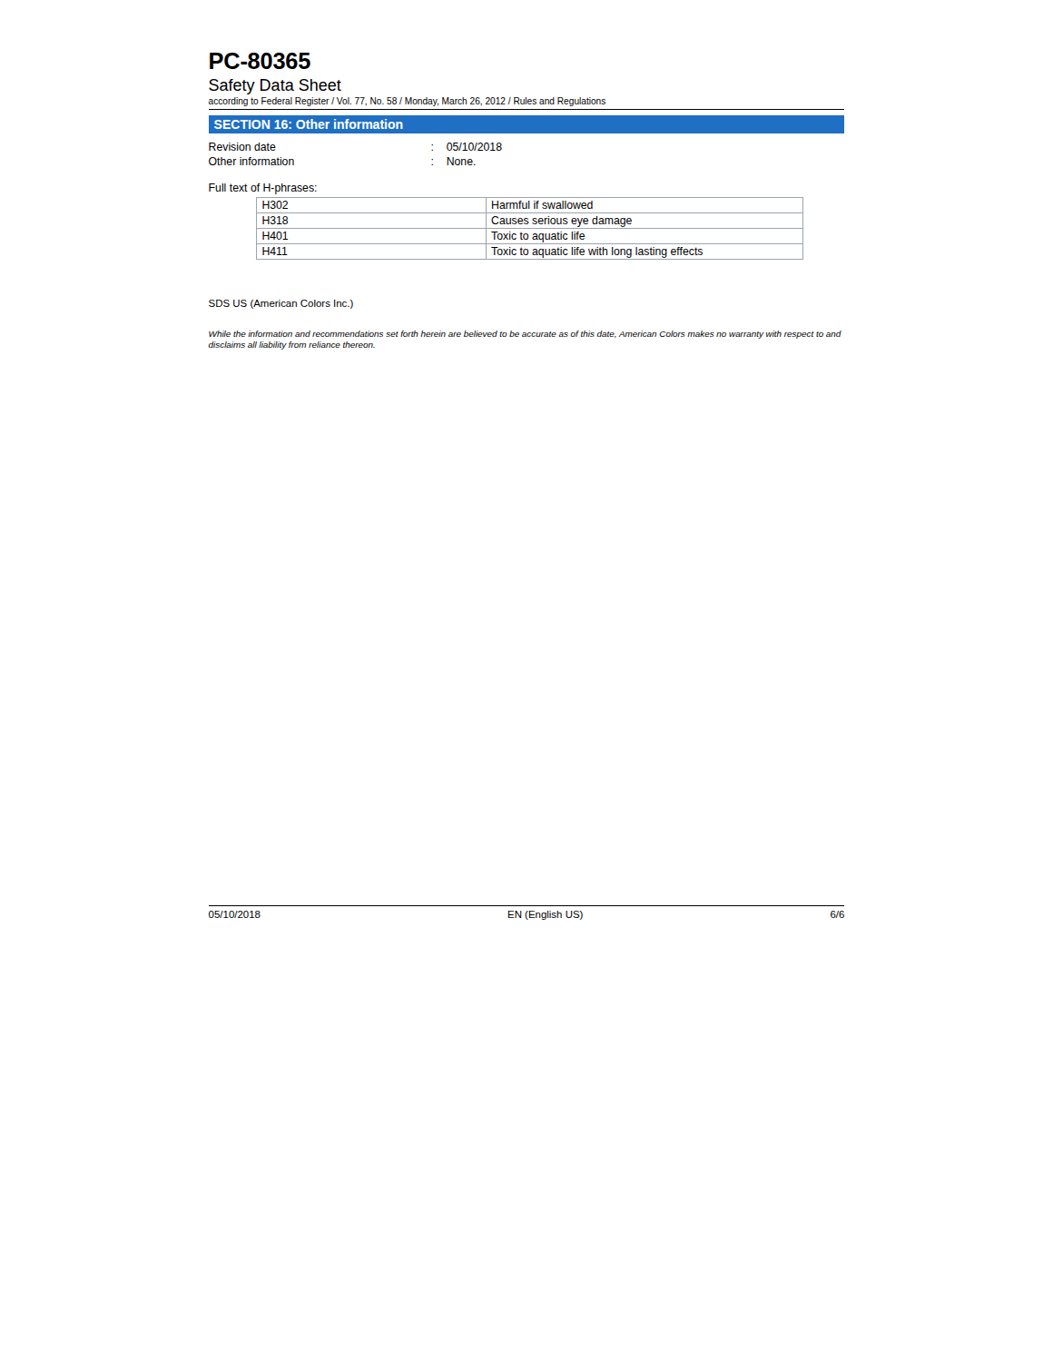PC-80365
Safety Data Sheet
according to Federal Register / Vol. 77, No. 58 / Monday, March 26, 2012 / Rules and Regulations
SECTION 16: Other information
| Revision date | : | 05/10/2018 |
| Other information | : | None. |
Full text of H-phrases:
| H302 | Harmful if swallowed |
| H318 | Causes serious eye damage |
| H401 | Toxic to aquatic life |
| H411 | Toxic to aquatic life with long lasting effects |
SDS US (American Colors Inc.)
While the information and recommendations set forth herein are believed to be accurate as of this date, American Colors makes no warranty with respect to and disclaims all liability from reliance thereon.
05/10/2018
EN (English US)
6/6